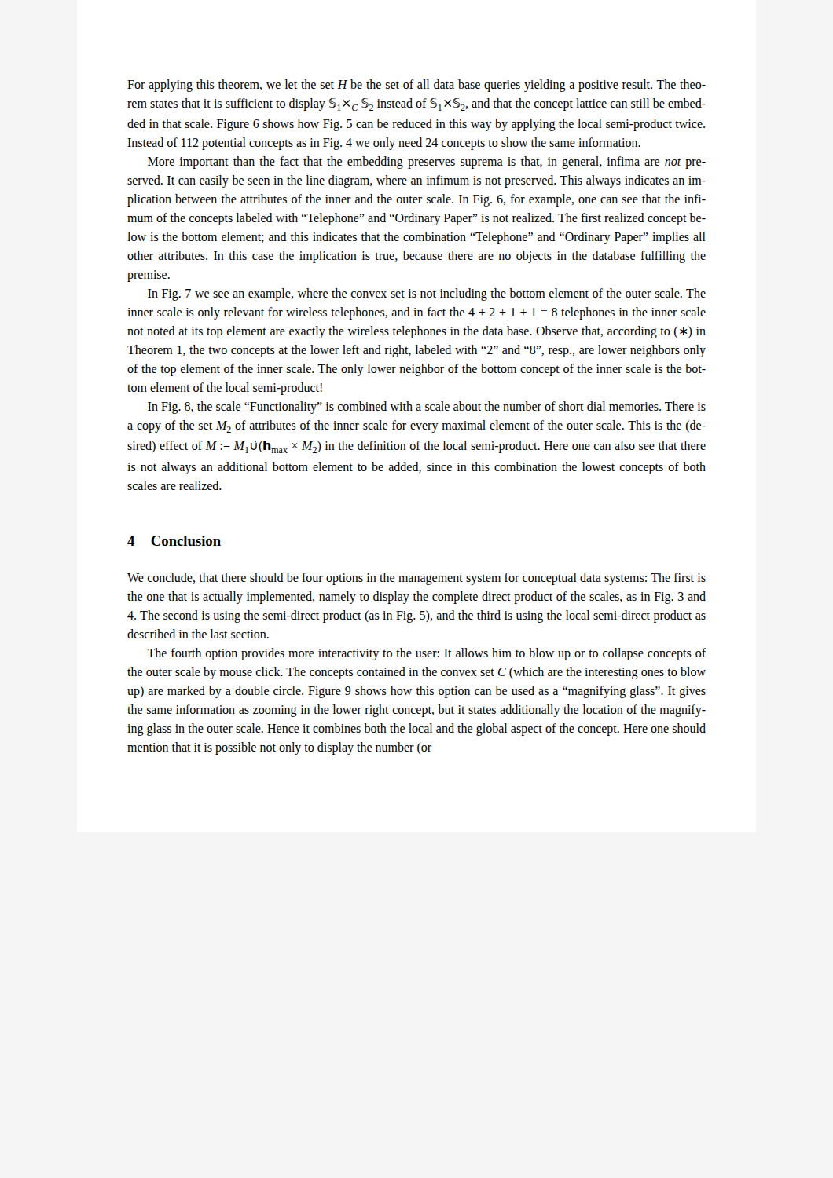For applying this theorem, we let the set H be the set of all data base queries yielding a positive result. The theorem states that it is sufficient to display 𝕊1⨯C 𝕊2 instead of 𝕊1⨯𝕊2, and that the concept lattice can still be embedded in that scale. Figure 6 shows how Fig. 5 can be reduced in this way by applying the local semi-product twice. Instead of 112 potential concepts as in Fig. 4 we only need 24 concepts to show the same information.
More important than the fact that the embedding preserves suprema is that, in general, infima are not preserved. It can easily be seen in the line diagram, where an infimum is not preserved. This always indicates an implication between the attributes of the inner and the outer scale. In Fig. 6, for example, one can see that the infimum of the concepts labeled with “Telephone” and “Ordinary Paper” is not realized. The first realized concept below is the bottom element; and this indicates that the combination “Telephone” and “Ordinary Paper” implies all other attributes. In this case the implication is true, because there are no objects in the database fulfilling the premise.
In Fig. 7 we see an example, where the convex set is not including the bottom element of the outer scale. The inner scale is only relevant for wireless telephones, and in fact the 4 + 2 + 1 + 1 = 8 telephones in the inner scale not noted at its top element are exactly the wireless telephones in the data base. Observe that, according to (∗) in Theorem 1, the two concepts at the lower left and right, labeled with “2” and “8”, resp., are lower neighbors only of the top element of the inner scale. The only lower neighbor of the bottom concept of the inner scale is the bottom element of the local semi-product!
In Fig. 8, the scale “Functionality” is combined with a scale about the number of short dial memories. There is a copy of the set M2 of attributes of the inner scale for every maximal element of the outer scale. This is the (desired) effect of M := M1∪̇(𝗵max × M2) in the definition of the local semi-product. Here one can also see that there is not always an additional bottom element to be added, since in this combination the lowest concepts of both scales are realized.
4 Conclusion
We conclude, that there should be four options in the management system for conceptual data systems: The first is the one that is actually implemented, namely to display the complete direct product of the scales, as in Fig. 3 and 4. The second is using the semi-direct product (as in Fig. 5), and the third is using the local semi-direct product as described in the last section.
The fourth option provides more interactivity to the user: It allows him to blow up or to collapse concepts of the outer scale by mouse click. The concepts contained in the convex set C (which are the interesting ones to blow up) are marked by a double circle. Figure 9 shows how this option can be used as a “magnifying glass”. It gives the same information as zooming in the lower right concept, but it states additionally the location of the magnifying glass in the outer scale. Hence it combines both the local and the global aspect of the concept. Here one should mention that it is possible not only to display the number (or